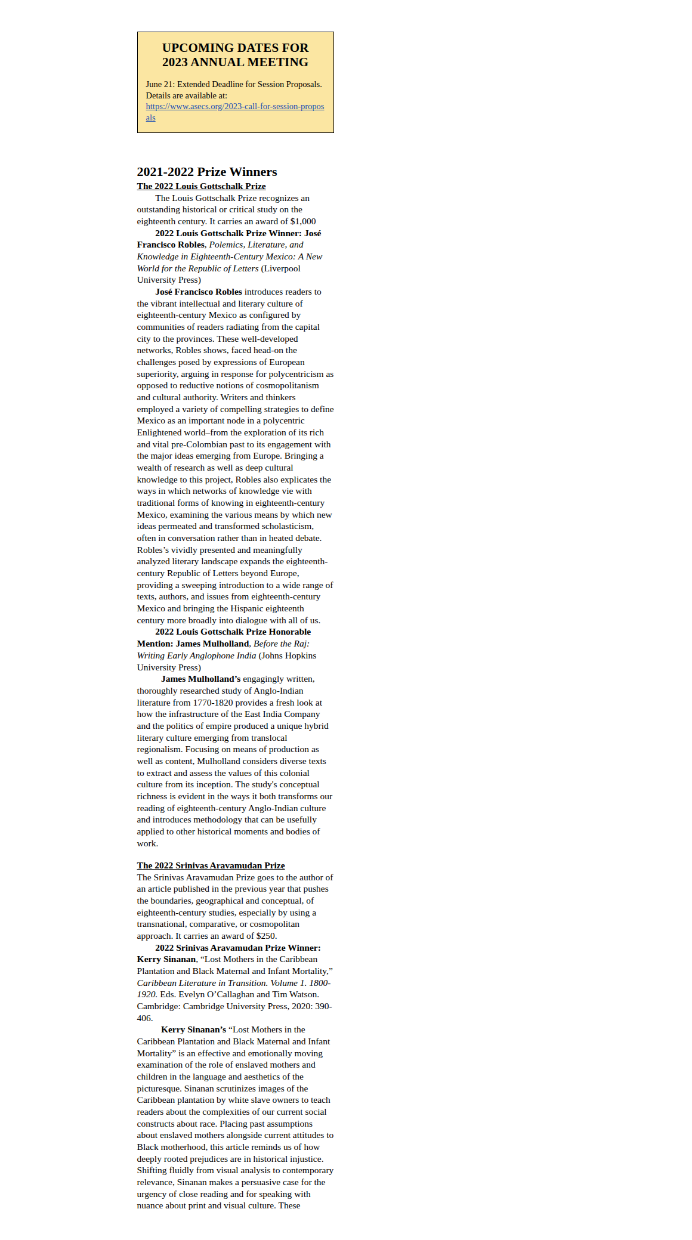UPCOMING DATES FOR
2023 ANNUAL MEETING
June 21: Extended Deadline for Session Proposals.
Details are available at:
https://www.asecs.org/2023-call-for-session-proposals
2021-2022 Prize Winners
The 2022 Louis Gottschalk Prize
The Louis Gottschalk Prize recognizes an outstanding historical or critical study on the eighteenth century. It carries an award of $1,000
2022 Louis Gottschalk Prize Winner: José Francisco Robles, Polemics, Literature, and Knowledge in Eighteenth-Century Mexico: A New World for the Republic of Letters (Liverpool University Press)
José Francisco Robles introduces readers to the vibrant intellectual and literary culture of eighteenth-century Mexico as configured by communities of readers radiating from the capital city to the provinces. These well-developed networks, Robles shows, faced head-on the challenges posed by expressions of European superiority, arguing in response for polycentricism as opposed to reductive notions of cosmopolitanism and cultural authority. Writers and thinkers employed a variety of compelling strategies to define Mexico as an important node in a polycentric Enlightened world–from the exploration of its rich and vital pre-Colombian past to its engagement with the major ideas emerging from Europe. Bringing a wealth of research as well as deep cultural knowledge to this project, Robles also explicates the ways in which networks of knowledge vie with traditional forms of knowing in eighteenth-century Mexico, examining the various means by which new ideas permeated and transformed scholasticism, often in conversation rather than in heated debate. Robles’s vividly presented and meaningfully analyzed literary landscape expands the eighteenth-century Republic of Letters beyond Europe, providing a sweeping introduction to a wide range of texts, authors, and issues from eighteenth-century Mexico and bringing the Hispanic eighteenth century more broadly into dialogue with all of us.
2022 Louis Gottschalk Prize Honorable Mention: James Mulholland, Before the Raj: Writing Early Anglophone India (Johns Hopkins University Press)
James Mulholland’s engagingly written, thoroughly researched study of Anglo-Indian literature from 1770-1820 provides a fresh look at how the infrastructure of the East India Company and the politics of empire produced a unique hybrid literary culture emerging from translocal regionalism. Focusing on means of production as well as content, Mulholland considers diverse texts to extract and assess the values of this colonial culture from its inception. The study's conceptual richness is evident in the ways it both transforms our reading of eighteenth-century Anglo-Indian culture and introduces methodology that can be usefully applied to other historical moments and bodies of work.
The 2022 Srinivas Aravamudan Prize
The Srinivas Aravamudan Prize goes to the author of an article published in the previous year that pushes the boundaries, geographical and conceptual, of eighteenth-century studies, especially by using a transnational, comparative, or cosmopolitan approach. It carries an award of $250.
2022 Srinivas Aravamudan Prize Winner: Kerry Sinanan, “Lost Mothers in the Caribbean Plantation and Black Maternal and Infant Mortality,” Caribbean Literature in Transition. Volume 1. 1800-1920. Eds. Evelyn O’Callaghan and Tim Watson. Cambridge: Cambridge University Press, 2020: 390-406.
Kerry Sinanan’s “Lost Mothers in the Caribbean Plantation and Black Maternal and Infant Mortality” is an effective and emotionally moving examination of the role of enslaved mothers and children in the language and aesthetics of the picturesque. Sinanan scrutinizes images of the Caribbean plantation by white slave owners to teach readers about the complexities of our current social constructs about race. Placing past assumptions about enslaved mothers alongside current attitudes to Black motherhood, this article reminds us of how deeply rooted prejudices are in historical injustice. Shifting fluidly from visual analysis to contemporary relevance, Sinanan makes a persuasive case for the urgency of close reading and for speaking with nuance about print and visual culture. These